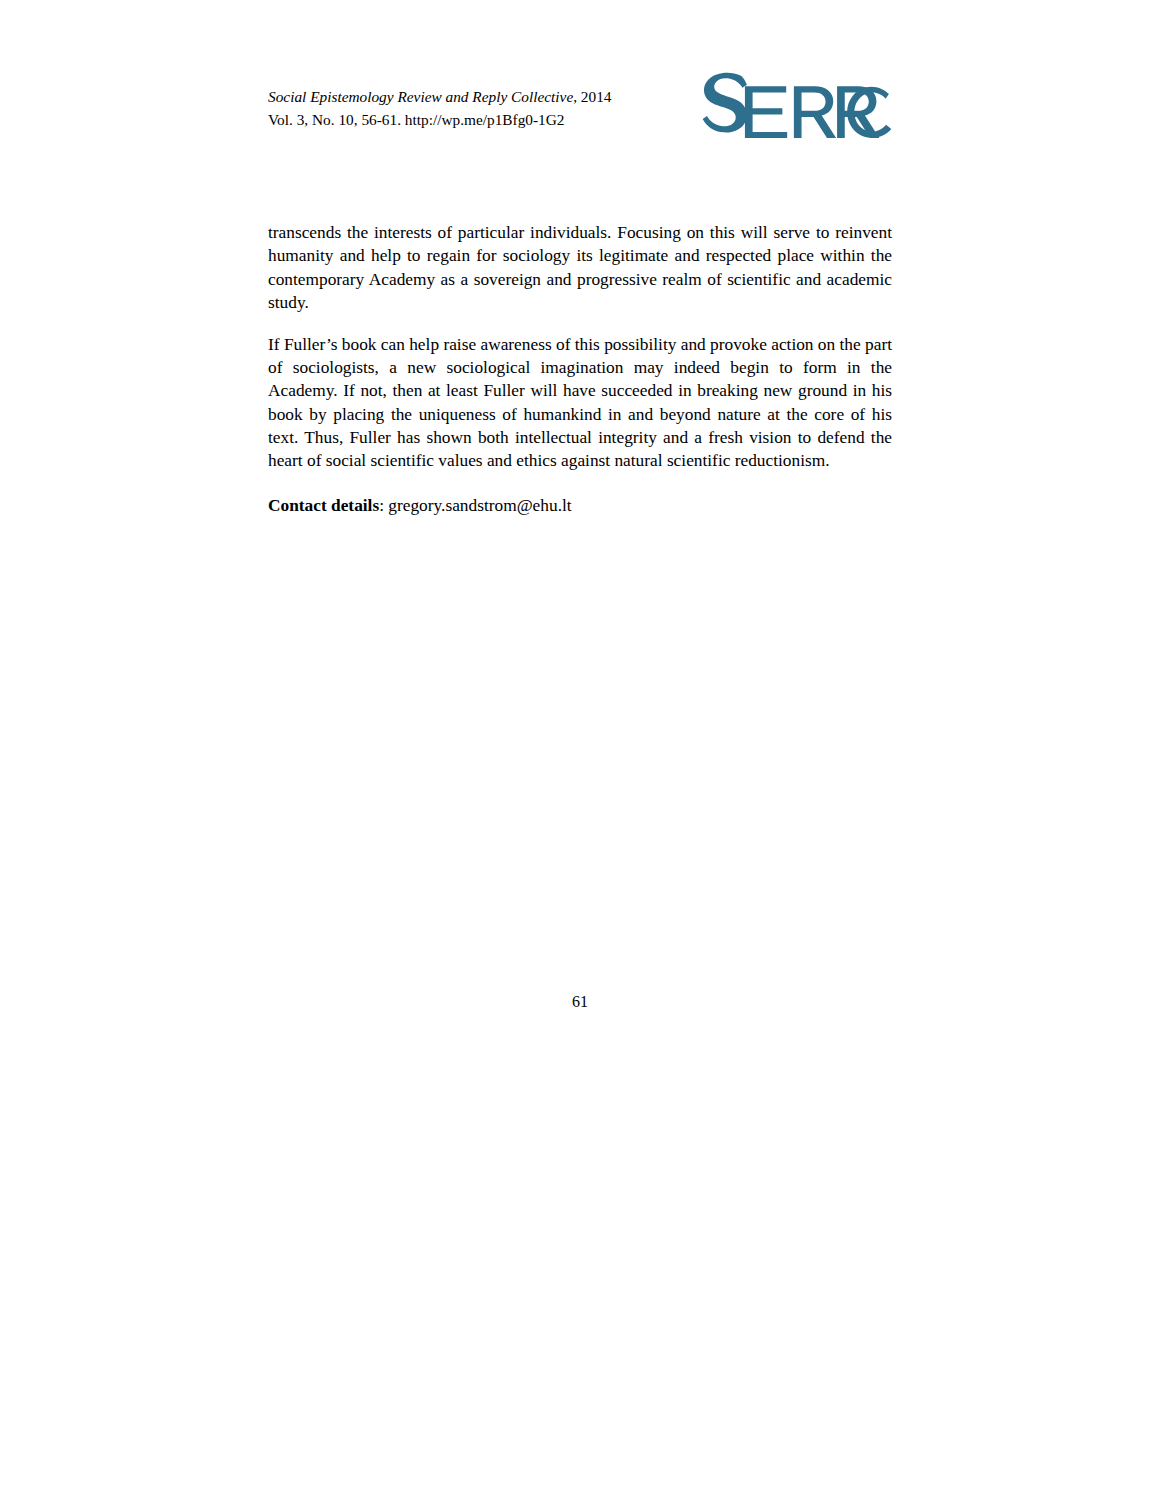Social Epistemology Review and Reply Collective, 2014
Vol. 3, No. 10, 56-61. http://wp.me/p1Bfg0-1G2
transcends the interests of particular individuals. Focusing on this will serve to reinvent humanity and help to regain for sociology its legitimate and respected place within the contemporary Academy as a sovereign and progressive realm of scientific and academic study.
If Fuller’s book can help raise awareness of this possibility and provoke action on the part of sociologists, a new sociological imagination may indeed begin to form in the Academy. If not, then at least Fuller will have succeeded in breaking new ground in his book by placing the uniqueness of humankind in and beyond nature at the core of his text. Thus, Fuller has shown both intellectual integrity and a fresh vision to defend the heart of social scientific values and ethics against natural scientific reductionism.
Contact details: gregory.sandstrom@ehu.lt
61